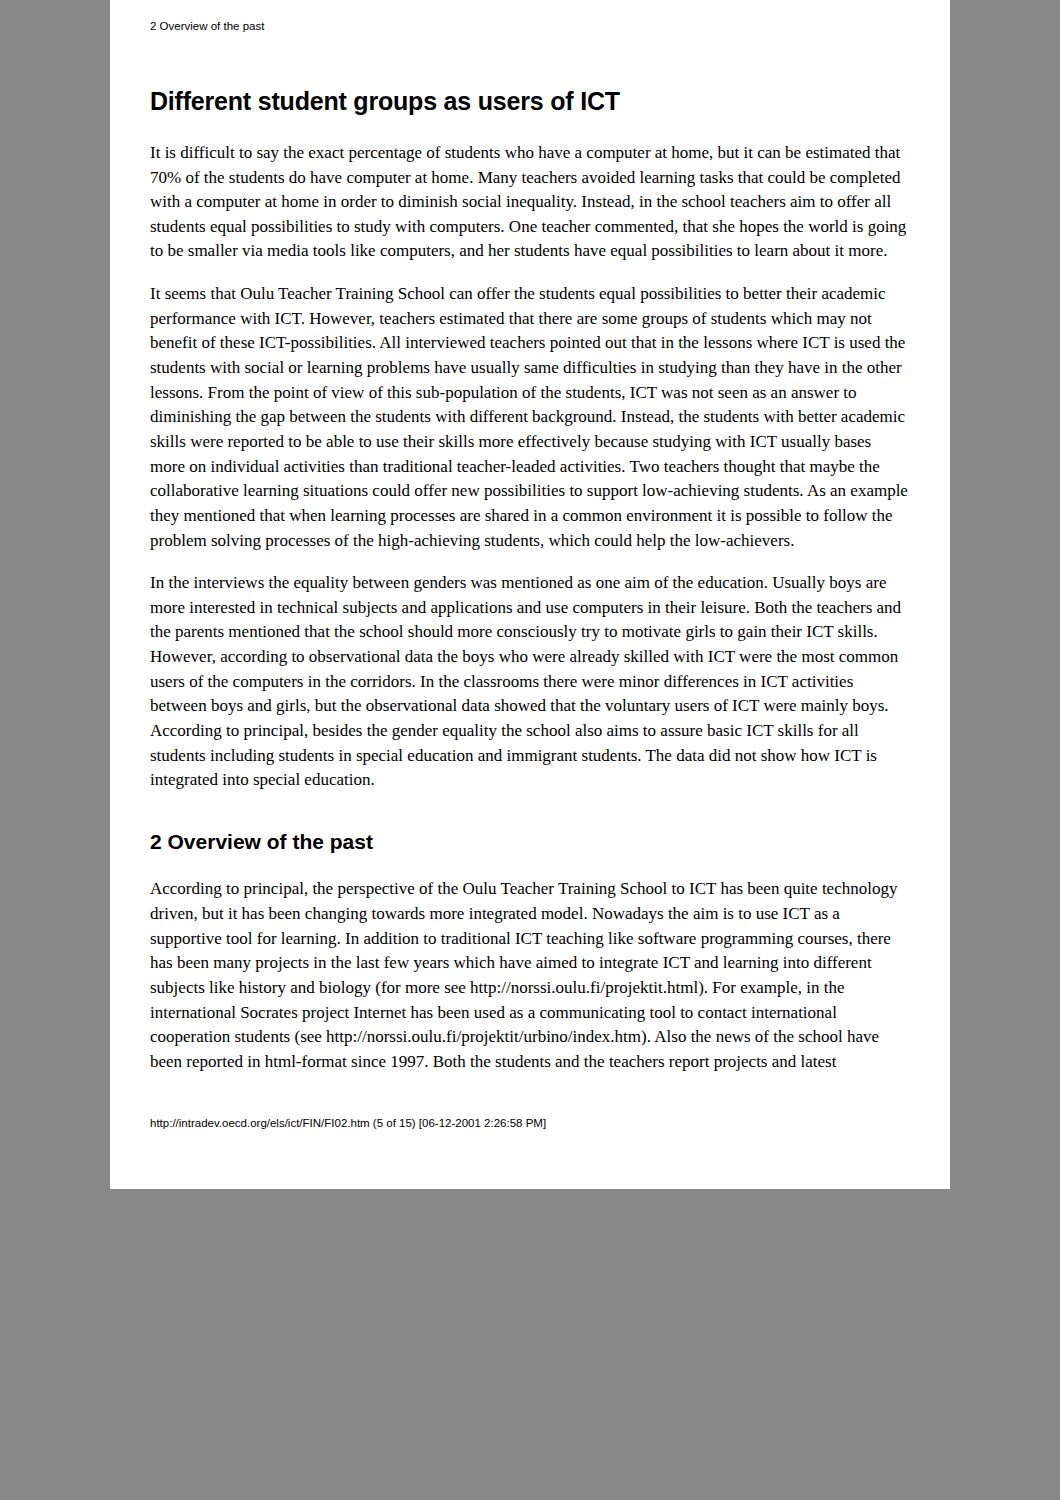2 Overview of the past
Different student groups as users of ICT
It is difficult to say the exact percentage of students who have a computer at home, but it can be estimated that 70% of the students do have computer at home. Many teachers avoided learning tasks that could be completed with a computer at home in order to diminish social inequality. Instead, in the school teachers aim to offer all students equal possibilities to study with computers. One teacher commented, that she hopes the world is going to be smaller via media tools like computers, and her students have equal possibilities to learn about it more.
It seems that Oulu Teacher Training School can offer the students equal possibilities to better their academic performance with ICT. However, teachers estimated that there are some groups of students which may not benefit of these ICT-possibilities. All interviewed teachers pointed out that in the lessons where ICT is used the students with social or learning problems have usually same difficulties in studying than they have in the other lessons. From the point of view of this sub-population of the students, ICT was not seen as an answer to diminishing the gap between the students with different background. Instead, the students with better academic skills were reported to be able to use their skills more effectively because studying with ICT usually bases more on individual activities than traditional teacher-leaded activities. Two teachers thought that maybe the collaborative learning situations could offer new possibilities to support low-achieving students. As an example they mentioned that when learning processes are shared in a common environment it is possible to follow the problem solving processes of the high-achieving students, which could help the low-achievers.
In the interviews the equality between genders was mentioned as one aim of the education. Usually boys are more interested in technical subjects and applications and use computers in their leisure. Both the teachers and the parents mentioned that the school should more consciously try to motivate girls to gain their ICT skills. However, according to observational data the boys who were already skilled with ICT were the most common users of the computers in the corridors. In the classrooms there were minor differences in ICT activities between boys and girls, but the observational data showed that the voluntary users of ICT were mainly boys. According to principal, besides the gender equality the school also aims to assure basic ICT skills for all students including students in special education and immigrant students. The data did not show how ICT is integrated into special education.
2 Overview of the past
According to principal, the perspective of the Oulu Teacher Training School to ICT has been quite technology driven, but it has been changing towards more integrated model. Nowadays the aim is to use ICT as a supportive tool for learning. In addition to traditional ICT teaching like software programming courses, there has been many projects in the last few years which have aimed to integrate ICT and learning into different subjects like history and biology (for more see http://norssi.oulu.fi/projektit.html). For example, in the international Socrates project Internet has been used as a communicating tool to contact international cooperation students (see http://norssi.oulu.fi/projektit/urbino/index.htm). Also the news of the school have been reported in html-format since 1997. Both the students and the teachers report projects and latest
http://intradev.oecd.org/els/ict/FIN/FI02.htm (5 of 15) [06-12-2001 2:26:58 PM]